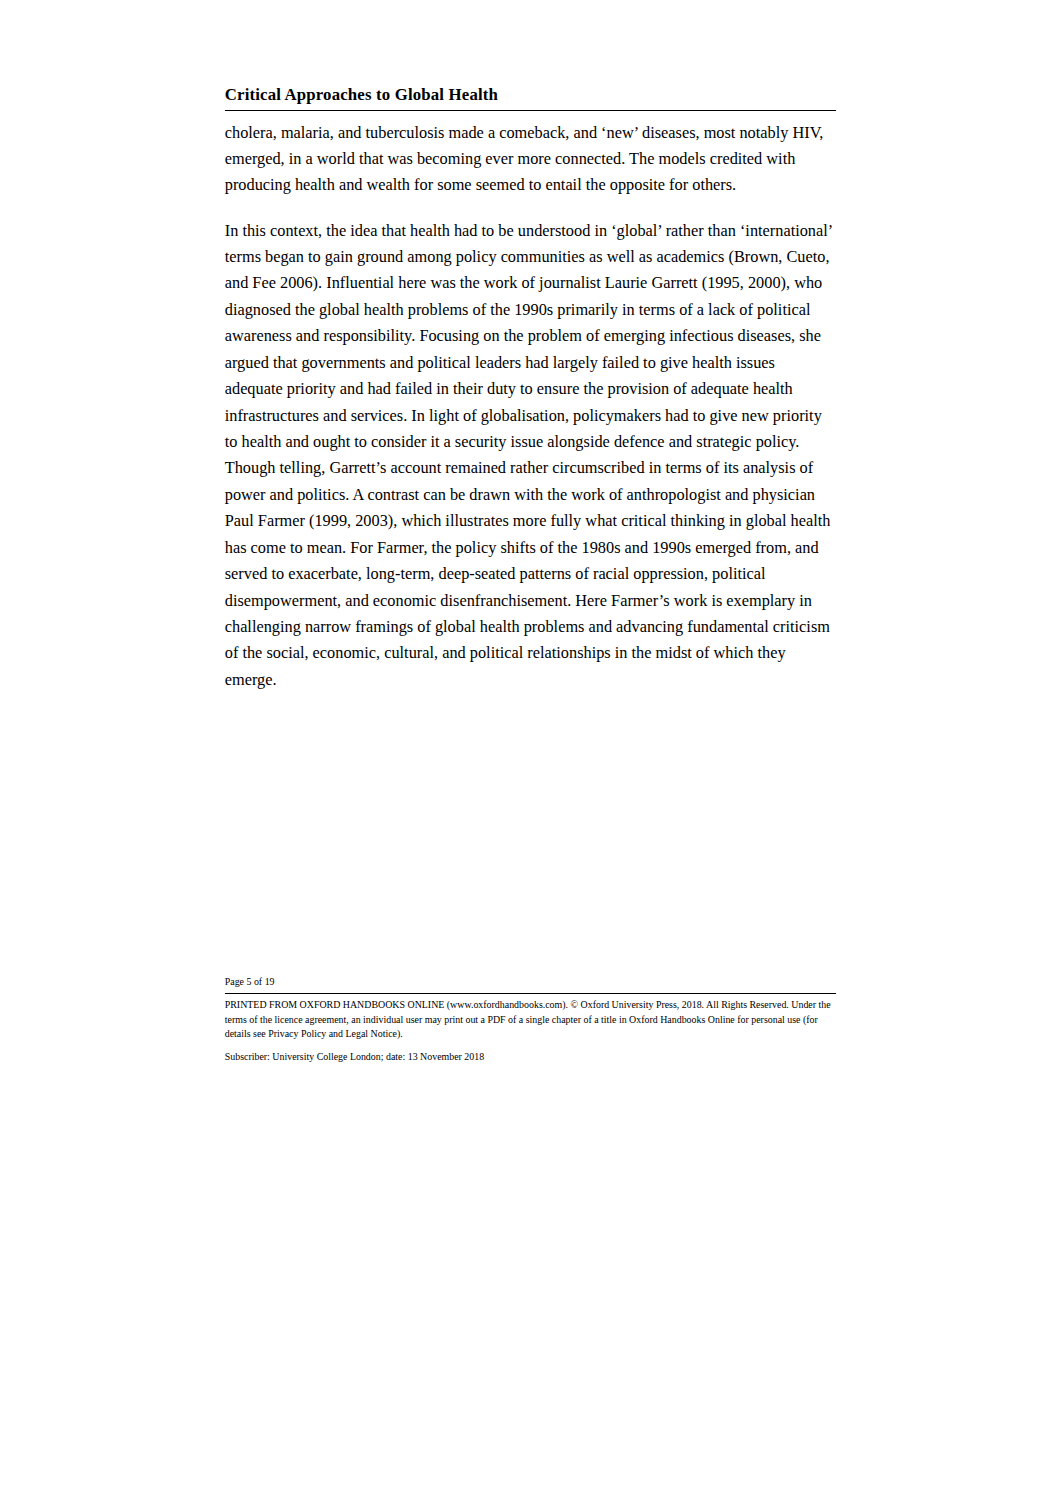Critical Approaches to Global Health
cholera, malaria, and tuberculosis made a comeback, and ‘new’ diseases, most notably HIV, emerged, in a world that was becoming ever more connected. The models credited with producing health and wealth for some seemed to entail the opposite for others.
In this context, the idea that health had to be understood in ‘global’ rather than ‘international’ terms began to gain ground among policy communities as well as academics (Brown, Cueto, and Fee 2006). Influential here was the work of journalist Laurie Garrett (1995, 2000), who diagnosed the global health problems of the 1990s primarily in terms of a lack of political awareness and responsibility. Focusing on the problem of emerging infectious diseases, she argued that governments and political leaders had largely failed to give health issues adequate priority and had failed in their duty to ensure the provision of adequate health infrastructures and services. In light of globalisation, policymakers had to give new priority to health and ought to consider it a security issue alongside defence and strategic policy. Though telling, Garrett’s account remained rather circumscribed in terms of its analysis of power and politics. A contrast can be drawn with the work of anthropologist and physician Paul Farmer (1999, 2003), which illustrates more fully what critical thinking in global health has come to mean. For Farmer, the policy shifts of the 1980s and 1990s emerged from, and served to exacerbate, long-term, deep-seated patterns of racial oppression, political disempowerment, and economic disenfranchisement. Here Farmer’s work is exemplary in challenging narrow framings of global health problems and advancing fundamental criticism of the social, economic, cultural, and political relationships in the midst of which they emerge.
Page 5 of 19
PRINTED FROM OXFORD HANDBOOKS ONLINE (www.oxfordhandbooks.com). © Oxford University Press, 2018. All Rights Reserved. Under the terms of the licence agreement, an individual user may print out a PDF of a single chapter of a title in Oxford Handbooks Online for personal use (for details see Privacy Policy and Legal Notice).
Subscriber: University College London; date: 13 November 2018